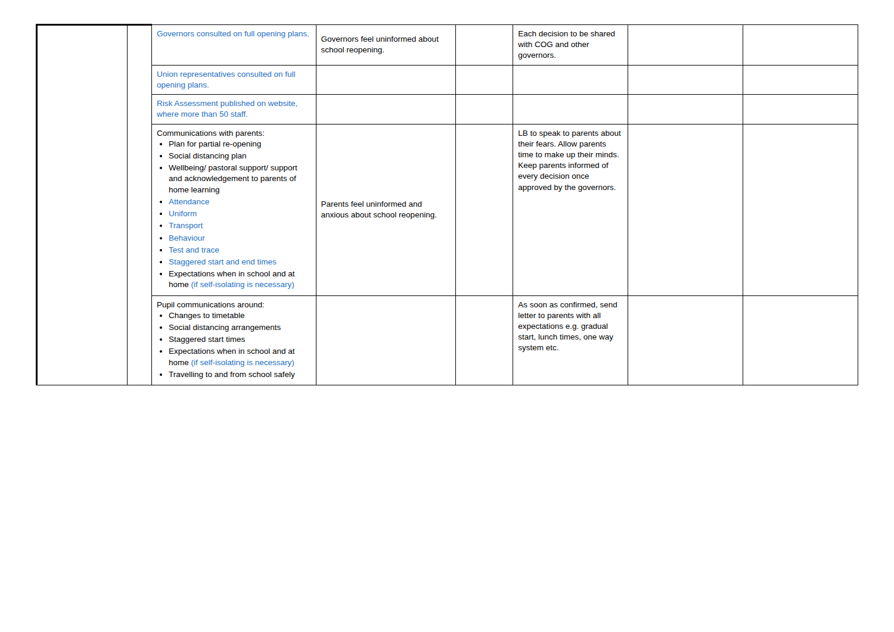| | | Governors consulted on full opening plans. | Governors feel uninformed about school reopening. | | Each decision to be shared with COG and other governors. | | |
| | | Union representatives consulted on full opening plans. | | | | | |
| | | Risk Assessment published on website, where more than 50 staff. | | | | | |
| | | Communications with parents: Plan for partial re-opening Social distancing plan Wellbeing/ pastoral support/ support and acknowledgement to parents of home learning Attendance Uniform Transport Behaviour Test and trace Staggered start and end times Expectations when in school and at home (if self-isolating is necessary) | Parents feel uninformed and anxious about school reopening. | | LB to speak to parents about their fears. Allow parents time to make up their minds. Keep parents informed of every decision once approved by the governors. | | |
| | | Pupil communications around: Changes to timetable Social distancing arrangements Staggered start times Expectations when in school and at home (if self-isolating is necessary) Travelling to and from school safely | | | As soon as confirmed, send letter to parents with all expectations e.g. gradual start, lunch times, one way system etc. | | |